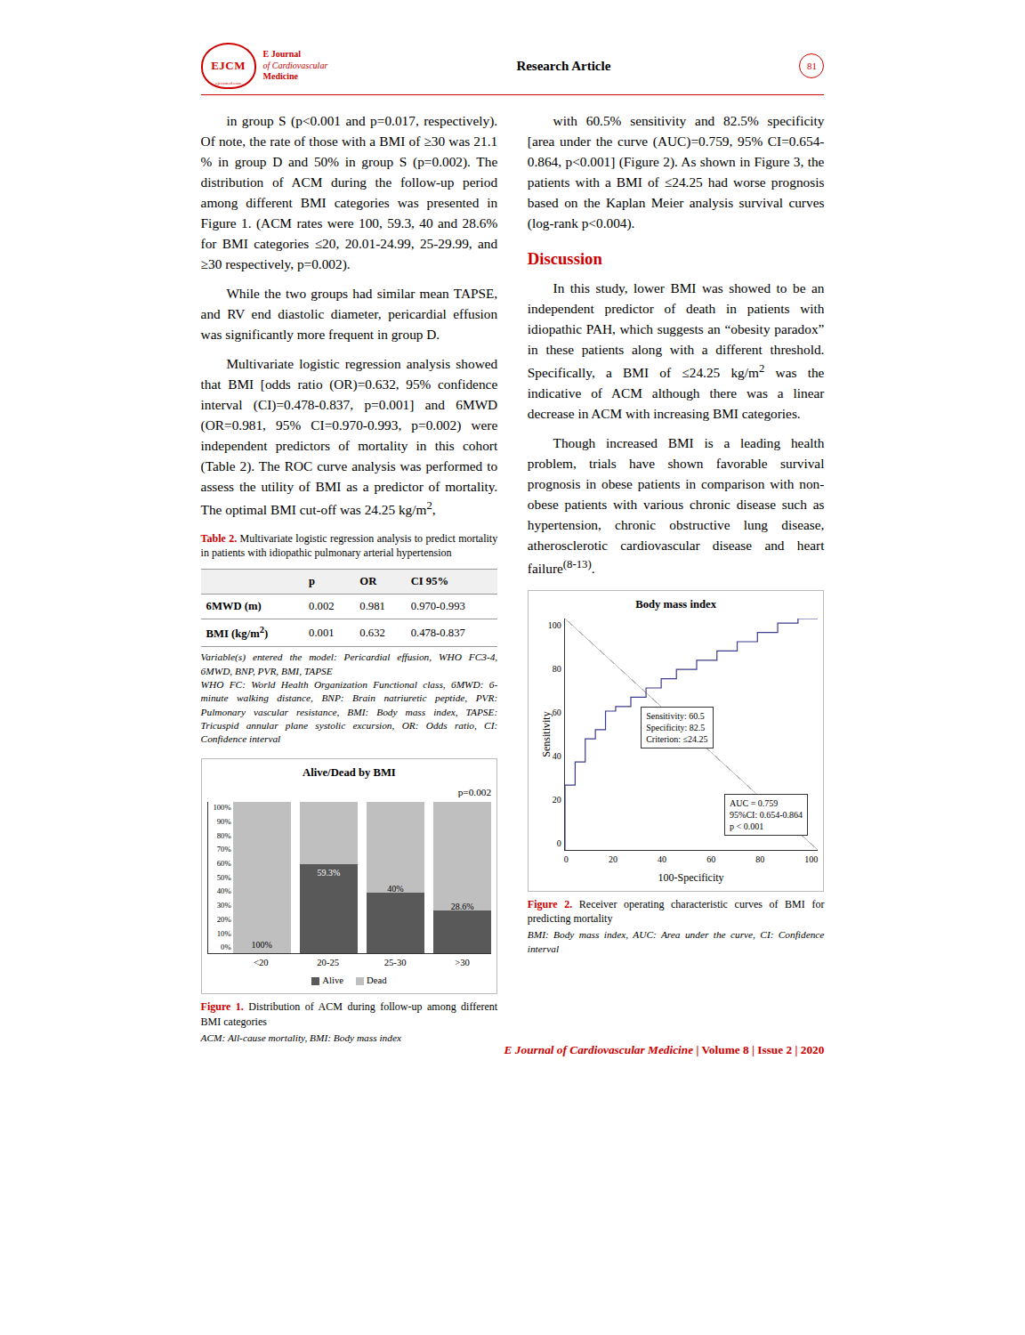EJCMejcvsmed.com
E Journal of Cardiovascular Medicine
Research Article
81
in group S (p<0.001 and p=0.017, respectively). Of note, the rate of those with a BMI of ≥30 was 21.1 % in group D and 50% in group S (p=0.002). The distribution of ACM during the follow-up period among different BMI categories was presented in Figure 1. (ACM rates were 100, 59.3, 40 and 28.6% for BMI categories ≤20, 20.01-24.99, 25-29.99, and ≥30 respectively, p=0.002).
While the two groups had similar mean TAPSE, and RV end diastolic diameter, pericardial effusion was significantly more frequent in group D.
Multivariate logistic regression analysis showed that BMI [odds ratio (OR)=0.632, 95% confidence interval (CI)=0.478-0.837, p=0.001] and 6MWD (OR=0.981, 95% CI=0.970-0.993, p=0.002) were independent predictors of mortality in this cohort (Table 2). The ROC curve analysis was performed to assess the utility of BMI as a predictor of mortality. The optimal BMI cut-off was 24.25 kg/m2,
Table 2. Multivariate logistic regression analysis to predict mortality in patients with idiopathic pulmonary arterial hypertension
| | p | OR | CI 95% |
| --- | --- | --- | --- |
| 6MWD (m) | 0.002 | 0.981 | 0.970-0.993 |
| BMI (kg/m 2 ) | 0.001 | 0.632 | 0.478-0.837 |
Variable(s) entered the model: Pericardial effusion, WHO FC3-4, 6MWD, BNP, PVR, BMI, TAPSE
WHO FC: World Health Organization Functional class, 6MWD: 6-minute walking distance, BNP: Brain natriuretic peptide, PVR: Pulmonary vascular resistance, BMI: Body mass index, TAPSE: Tricuspid annular plane systolic excursion, OR: Odds ratio, CI: Confidence interval
Alive/Dead by BMI
p=0.002
100% 90% 80% 70% 60% 50% 40% 30% 20% 10% 0%
100%
59.3%
40%
28.6%
<20
20-25
25-30
>30
Alive
Dead
Figure 1. Distribution of ACM during follow-up among different BMI categories ACM: All-cause mortality, BMI: Body mass index
with 60.5% sensitivity and 82.5% specificity [area under the curve (AUC)=0.759, 95% CI=0.654-0.864, p<0.001] (Figure 2). As shown in Figure 3, the patients with a BMI of ≤24.25 had worse prognosis based on the Kaplan Meier analysis survival curves (log-rank p<0.004).
Discussion
In this study, lower BMI was showed to be an independent predictor of death in patients with idiopathic PAH, which suggests an “obesity paradox” in these patients along with a different threshold. Specifically, a BMI of ≤24.25 kg/m2 was the indicative of ACM although there was a linear decrease in ACM with increasing BMI categories.
Though increased BMI is a leading health problem, trials have shown favorable survival prognosis in obese patients in comparison with non-obese patients with various chronic disease such as hypertension, chronic obstructive lung disease, atherosclerotic cardiovascular disease and heart failure(8-13).
Body mass index
100806040200
Sensitivity
Sensitivity: 60.5
Specificity: 82.5
Criterion: ≤24.25
AUC = 0.759
95%CI: 0.654-0.864
p < 0.001
020406080100
100-Specificity
Figure 2. Receiver operating characteristic curves of BMI for predicting mortality BMI: Body mass index, AUC: Area under the curve, CI: Confidence interval
E Journal of Cardiovascular Medicine | Volume 8 | Issue 2 | 2020